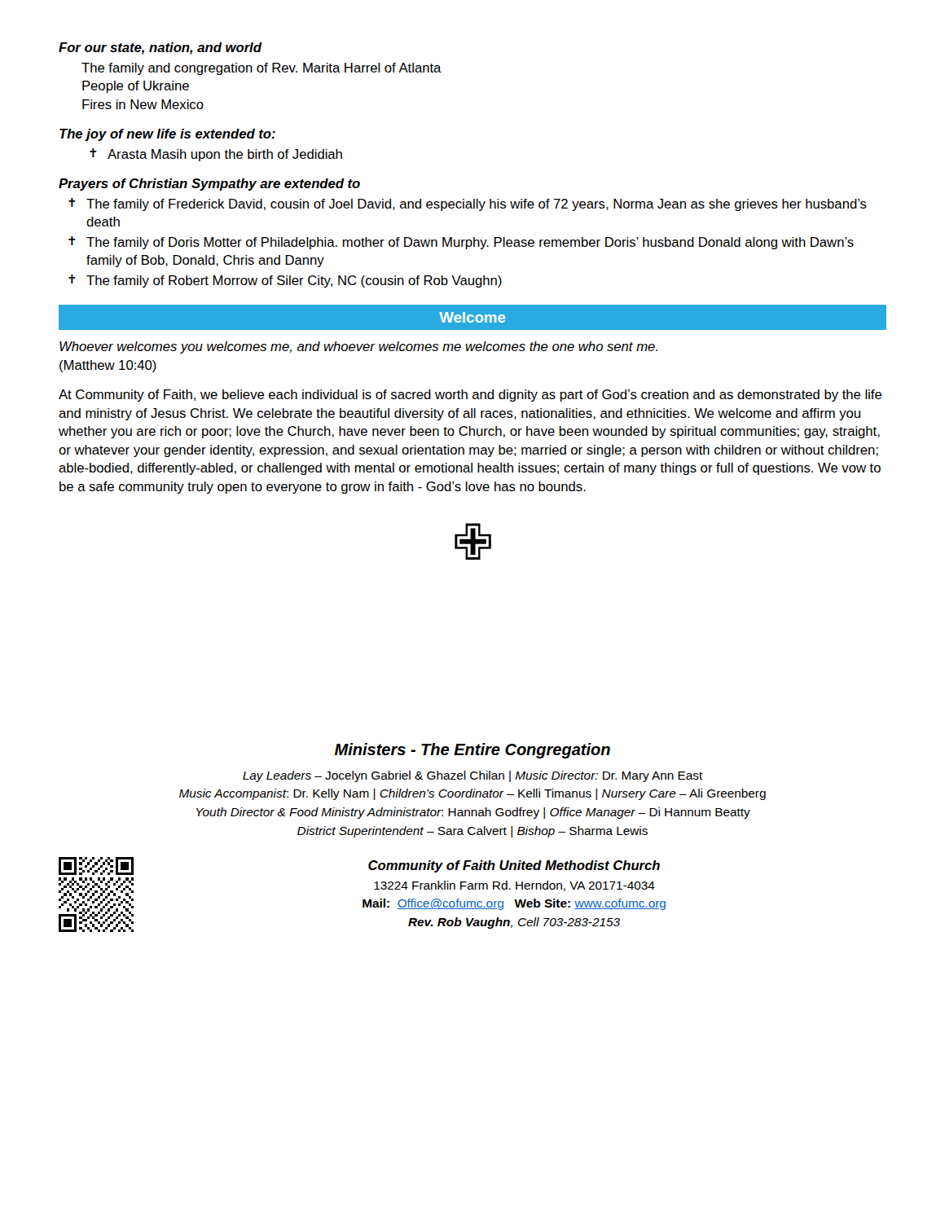For our state, nation, and world
The family and congregation of Rev. Marita Harrel of Atlanta
People of Ukraine
Fires in New Mexico
The joy of new life is extended to:
Arasta Masih upon the birth of Jedidiah
Prayers of Christian Sympathy are extended to
The family of Frederick David, cousin of Joel David, and especially his wife of 72 years, Norma Jean as she grieves her husband’s death
The family of Doris Motter of Philadelphia. mother of Dawn Murphy. Please remember Doris’ husband Donald along with Dawn’s family of Bob, Donald, Chris and Danny
The family of Robert Morrow of Siler City, NC (cousin of Rob Vaughn)
Welcome
Whoever welcomes you welcomes me, and whoever welcomes me welcomes the one who sent me.
(Matthew 10:40)
At Community of Faith, we believe each individual is of sacred worth and dignity as part of God’s creation and as demonstrated by the life and ministry of Jesus Christ. We celebrate the beautiful diversity of all races, nationalities, and ethnicities. We welcome and affirm you whether you are rich or poor; love the Church, have never been to Church, or have been wounded by spiritual communities; gay, straight, or whatever your gender identity, expression, and sexual orientation may be; married or single; a person with children or without children; able-bodied, differently-abled, or challenged with mental or emotional health issues; certain of many things or full of questions. We vow to be a safe community truly open to everyone to grow in faith - God’s love has no bounds.
✙
Ministers - The Entire Congregation
Lay Leaders – Jocelyn Gabriel & Ghazel Chilan | Music Director: Dr. Mary Ann East
Music Accompanist: Dr. Kelly Nam | Children’s Coordinator – Kelli Timanus | Nursery Care – Ali Greenberg
Youth Director & Food Ministry Administrator: Hannah Godfrey | Office Manager – Di Hannum Beatty
District Superintendent – Sara Calvert | Bishop – Sharma Lewis
Community of Faith United Methodist Church
13224 Franklin Farm Rd. Herndon, VA 20171-4034
Mail: Office@cofumc.org Web Site: www.cofumc.org
Rev. Rob Vaughn, Cell 703-283-2153